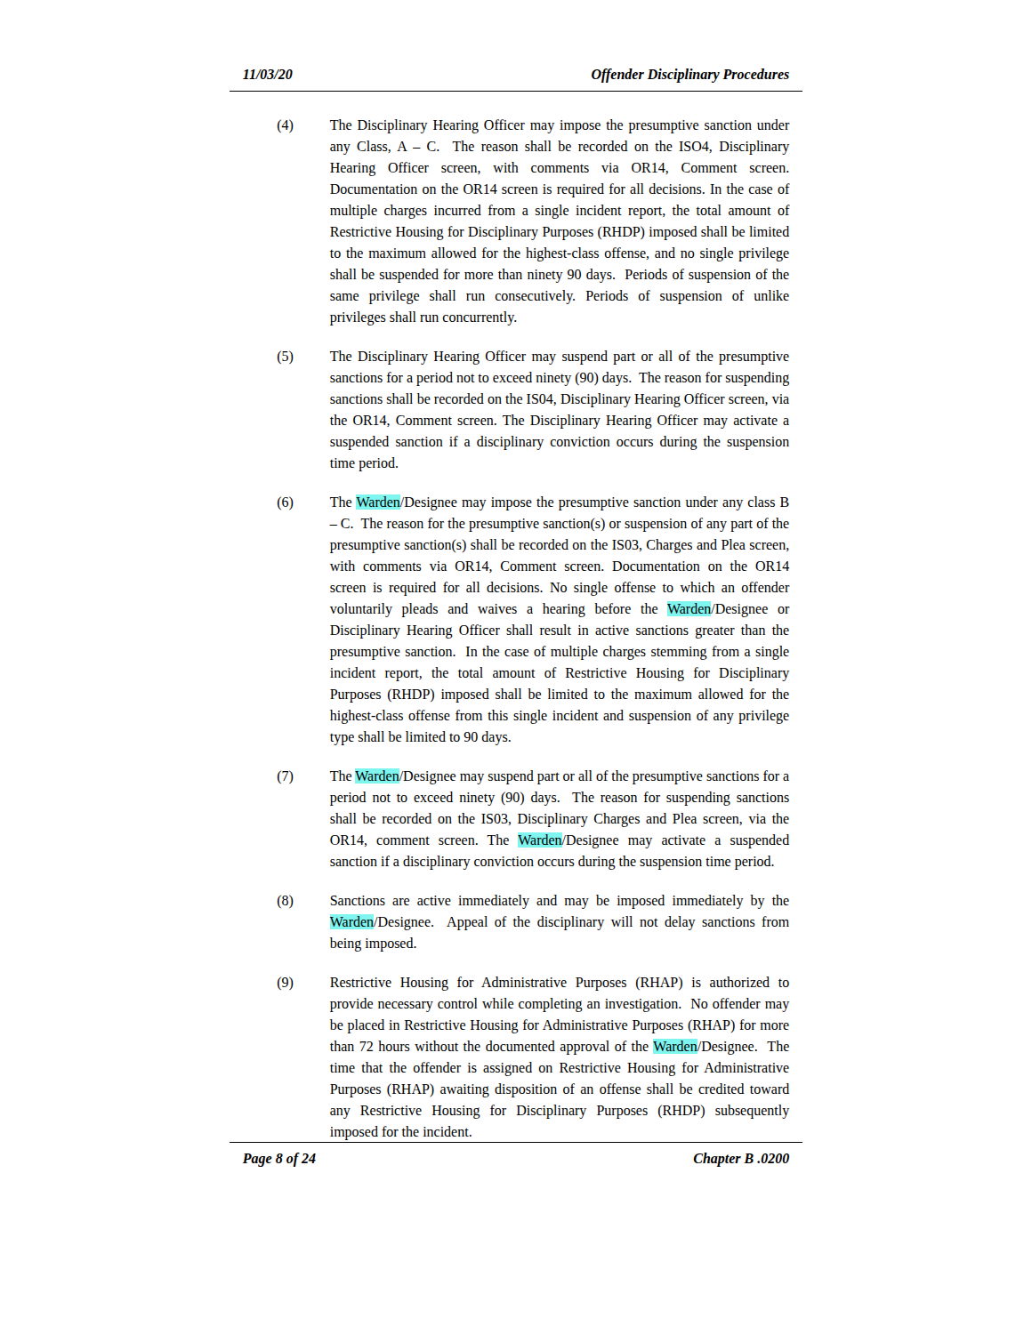11/03/20
Offender Disciplinary Procedures
(4)
The Disciplinary Hearing Officer may impose the presumptive sanction under any Class, A – C. The reason shall be recorded on the ISO4, Disciplinary Hearing Officer screen, with comments via OR14, Comment screen. Documentation on the OR14 screen is required for all decisions. In the case of multiple charges incurred from a single incident report, the total amount of Restrictive Housing for Disciplinary Purposes (RHDP) imposed shall be limited to the maximum allowed for the highest-class offense, and no single privilege shall be suspended for more than ninety 90 days. Periods of suspension of the same privilege shall run consecutively. Periods of suspension of unlike privileges shall run concurrently.
(5)
The Disciplinary Hearing Officer may suspend part or all of the presumptive sanctions for a period not to exceed ninety (90) days. The reason for suspending sanctions shall be recorded on the IS04, Disciplinary Hearing Officer screen, via the OR14, Comment screen. The Disciplinary Hearing Officer may activate a suspended sanction if a disciplinary conviction occurs during the suspension time period.
(6)
The Warden/Designee may impose the presumptive sanction under any class B – C. The reason for the presumptive sanction(s) or suspension of any part of the presumptive sanction(s) shall be recorded on the IS03, Charges and Plea screen, with comments via OR14, Comment screen. Documentation on the OR14 screen is required for all decisions. No single offense to which an offender voluntarily pleads and waives a hearing before the Warden/Designee or Disciplinary Hearing Officer shall result in active sanctions greater than the presumptive sanction. In the case of multiple charges stemming from a single incident report, the total amount of Restrictive Housing for Disciplinary Purposes (RHDP) imposed shall be limited to the maximum allowed for the highest-class offense from this single incident and suspension of any privilege type shall be limited to 90 days.
(7)
The Warden/Designee may suspend part or all of the presumptive sanctions for a period not to exceed ninety (90) days. The reason for suspending sanctions shall be recorded on the IS03, Disciplinary Charges and Plea screen, via the OR14, comment screen. The Warden/Designee may activate a suspended sanction if a disciplinary conviction occurs during the suspension time period.
(8)
Sanctions are active immediately and may be imposed immediately by the Warden/Designee. Appeal of the disciplinary will not delay sanctions from being imposed.
(9)
Restrictive Housing for Administrative Purposes (RHAP) is authorized to provide necessary control while completing an investigation. No offender may be placed in Restrictive Housing for Administrative Purposes (RHAP) for more than 72 hours without the documented approval of the Warden/Designee. The time that the offender is assigned on Restrictive Housing for Administrative Purposes (RHAP) awaiting disposition of an offense shall be credited toward any Restrictive Housing for Disciplinary Purposes (RHDP) subsequently imposed for the incident.
Page 8 of 24
Chapter B .0200